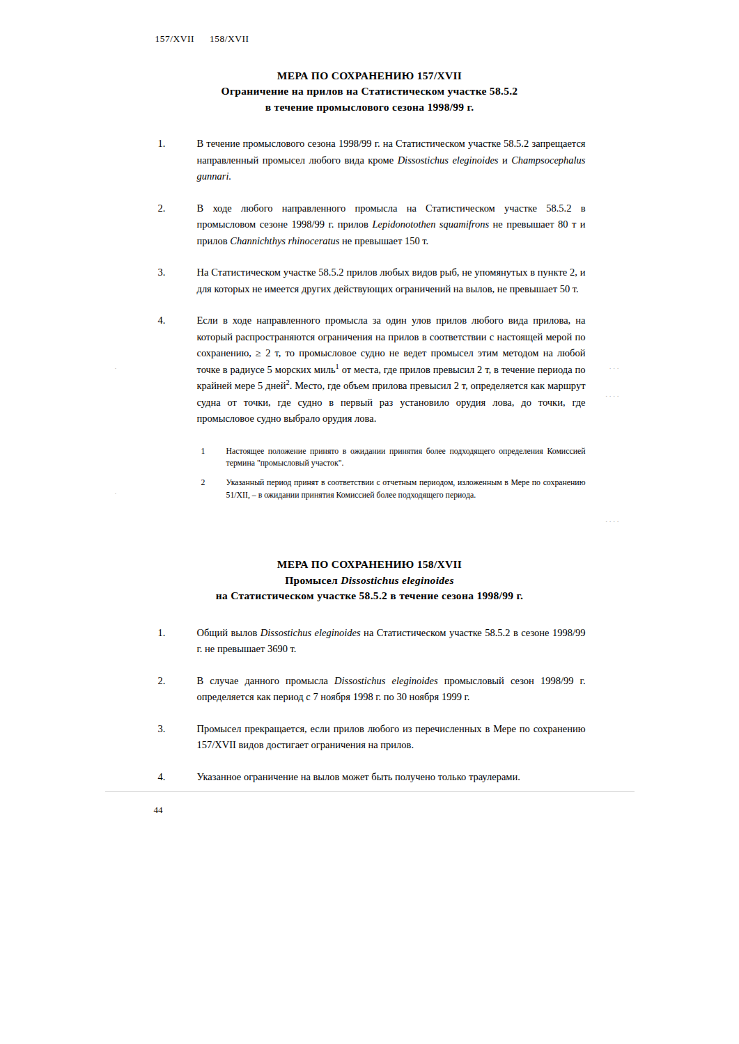157/XVII 158/XVII
МЕРА ПО СОХРАНЕНИЮ 157/XVII Ограничение на прилов на Статистическом участке 58.5.2 в течение промыслового сезона 1998/99 г.
1. В течение промыслового сезона 1998/99 г. на Статистическом участке 58.5.2 запрещается направленный промысел любого вида кроме Dissostichus eleginoides и Champsocephalus gunnari.
2. В ходе любого направленного промысла на Статистическом участке 58.5.2 в промысловом сезоне 1998/99 г. прилов Lepidonotothen squamifrons не превышает 80 т и прилов Channichthys rhinoceratus не превышает 150 т.
3. На Статистическом участке 58.5.2 прилов любых видов рыб, не упомянутых в пункте 2, и для которых не имеется других действующих ограничений на вылов, не превышает 50 т.
4. Если в ходе направленного промысла за один улов прилов любого вида прилова, на который распространяются ограничения на прилов в соответствии с настоящей мерой по сохранению, ≥ 2 т, то промысловое судно не ведет промысел этим методом на любой точке в радиусе 5 морских миль1 от места, где прилов превысил 2 т, в течение периода по крайней мере 5 дней2. Место, где объем прилова превысил 2 т, определяется как маршрут судна от точки, где судно в первый раз установило орудия лова, до точки, где промысловое судно выбрало орудия лова.
1 Настоящее положение принято в ожидании принятия более подходящего определения Комиссией термина "промысловый участок".
2 Указанный период принят в соответствии с отчетным периодом, изложенным в Мере по сохранению 51/XII, – в ожидании принятия Комиссией более подходящего периода.
МЕРА ПО СОХРАНЕНИЮ 158/XVII Промысел Dissostichus eleginoides на Статистическом участке 58.5.2 в течение сезона 1998/99 г.
1. Общий вылов Dissostichus eleginoides на Статистическом участке 58.5.2 в сезоне 1998/99 г. не превышает 3690 т.
2. В случае данного промысла Dissostichus eleginoides промысловый сезон 1998/99 г. определяется как период с 7 ноября 1998 г. по 30 ноября 1999 г.
3. Промысел прекращается, если прилов любого из перечисленных в Мере по сохранению 157/XVII видов достигает ограничения на прилов.
4. Указанное ограничение на вылов может быть получено только траулерами.
44
. . . . . . . . . . . . .